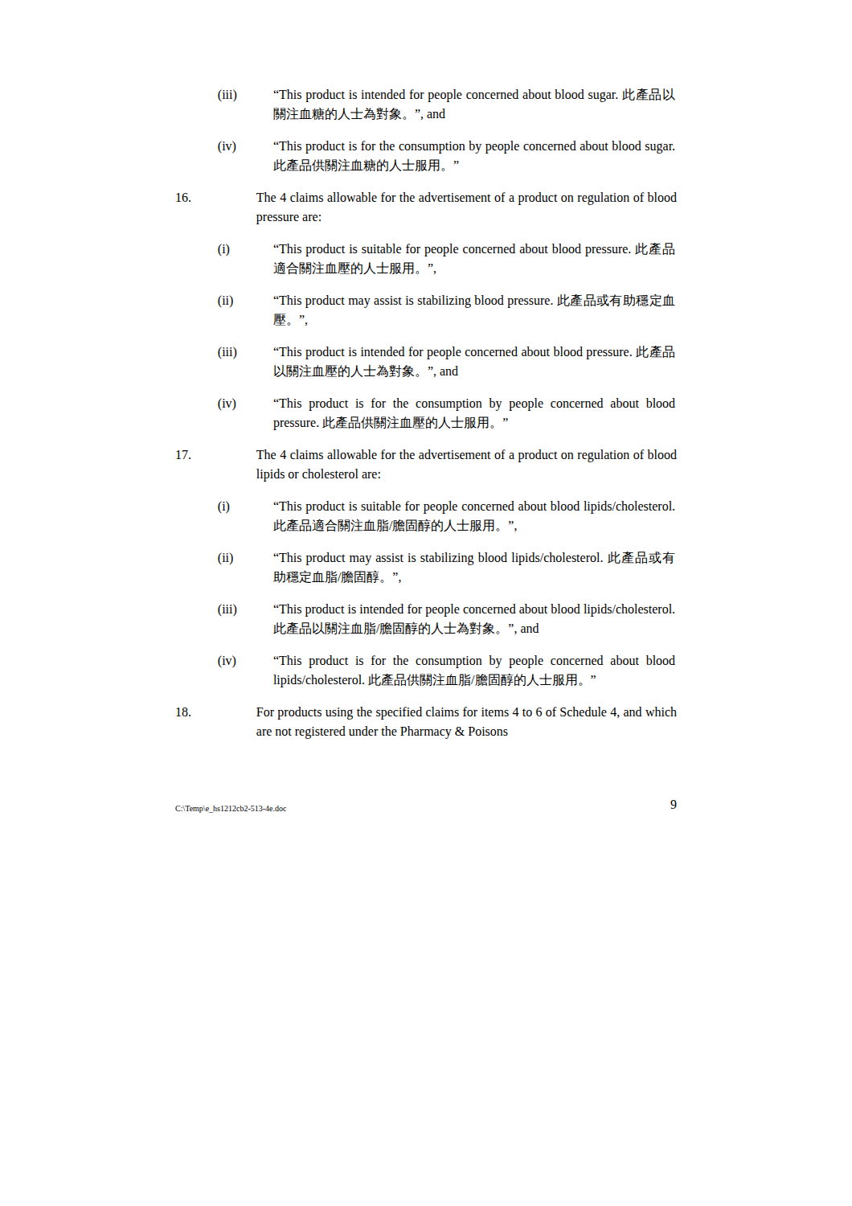(iii) “This product is intended for people concerned about blood sugar. 此產品以關注血糖的人士為對象。”, and
(iv) “This product is for the consumption by people concerned about blood sugar. 此產品供關注血糖的人士服用。”
16. The 4 claims allowable for the advertisement of a product on regulation of blood pressure are:
(i) “This product is suitable for people concerned about blood pressure. 此產品適合關注血壓的人士服用。”,
(ii) “This product may assist is stabilizing blood pressure. 此產品或有助穩定血壓。”,
(iii) “This product is intended for people concerned about blood pressure. 此產品以關注血壓的人士為對象。”, and
(iv) “This product is for the consumption by people concerned about blood pressure. 此產品供關注血壓的人士服用。”
17. The 4 claims allowable for the advertisement of a product on regulation of blood lipids or cholesterol are:
(i) “This product is suitable for people concerned about blood lipids/cholesterol. 此產品適合關注血脂/膽固醇的人士服用。”,
(ii) “This product may assist is stabilizing blood lipids/cholesterol. 此產品或有助穩定血脂/膽固醇。”,
(iii) “This product is intended for people concerned about blood lipids/cholesterol. 此產品以關注血脂/膽固醇的人士為對象。”, and
(iv) “This product is for the consumption by people concerned about blood lipids/cholesterol. 此產品供關注血脂/膽固醇的人士服用。”
18. For products using the specified claims for items 4 to 6 of Schedule 4, and which are not registered under the Pharmacy & Poisons
C:\Temp\e_hs1212cb2-513-4e.doc 9